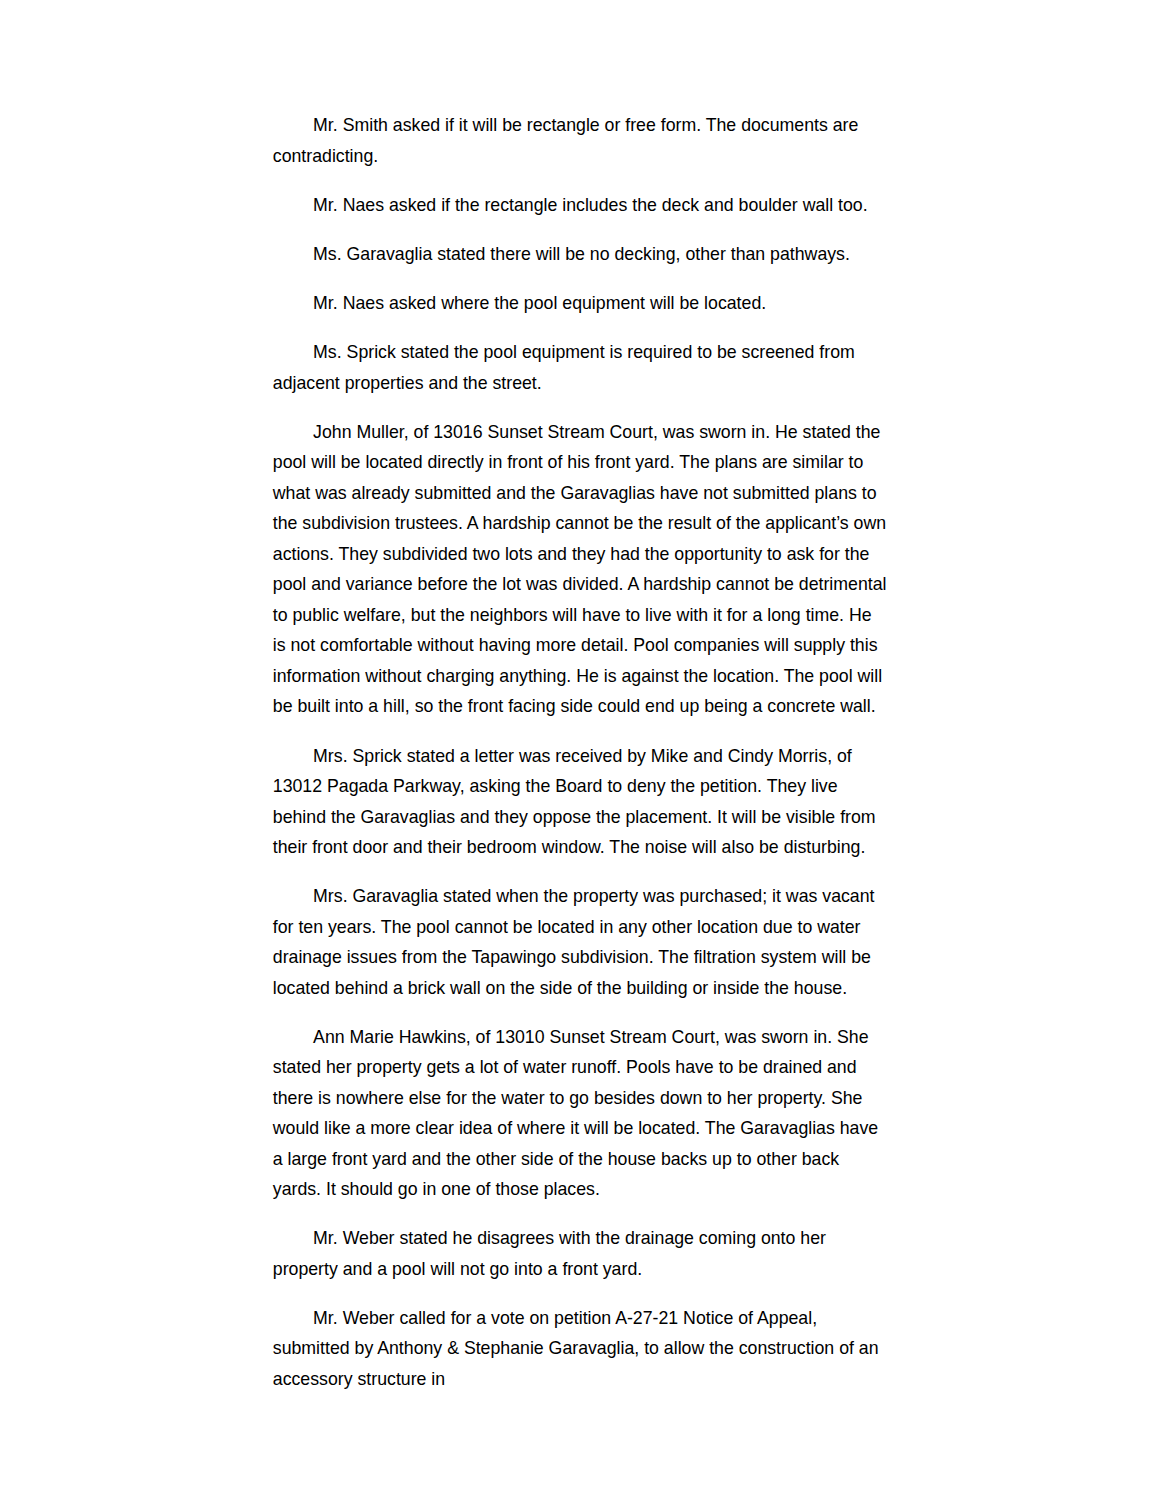Mr. Smith asked if it will be rectangle or free form. The documents are contradicting.
Mr. Naes asked if the rectangle includes the deck and boulder wall too.
Ms. Garavaglia stated there will be no decking, other than pathways.
Mr. Naes asked where the pool equipment will be located.
Ms. Sprick stated the pool equipment is required to be screened from adjacent properties and the street.
John Muller, of 13016 Sunset Stream Court, was sworn in. He stated the pool will be located directly in front of his front yard. The plans are similar to what was already submitted and the Garavaglias have not submitted plans to the subdivision trustees. A hardship cannot be the result of the applicant’s own actions. They subdivided two lots and they had the opportunity to ask for the pool and variance before the lot was divided. A hardship cannot be detrimental to public welfare, but the neighbors will have to live with it for a long time. He is not comfortable without having more detail. Pool companies will supply this information without charging anything. He is against the location. The pool will be built into a hill, so the front facing side could end up being a concrete wall.
Mrs. Sprick stated a letter was received by Mike and Cindy Morris, of 13012 Pagada Parkway, asking the Board to deny the petition. They live behind the Garavaglias and they oppose the placement. It will be visible from their front door and their bedroom window. The noise will also be disturbing.
Mrs. Garavaglia stated when the property was purchased; it was vacant for ten years. The pool cannot be located in any other location due to water drainage issues from the Tapawingo subdivision. The filtration system will be located behind a brick wall on the side of the building or inside the house.
Ann Marie Hawkins, of 13010 Sunset Stream Court, was sworn in. She stated her property gets a lot of water runoff. Pools have to be drained and there is nowhere else for the water to go besides down to her property. She would like a more clear idea of where it will be located. The Garavaglias have a large front yard and the other side of the house backs up to other back yards. It should go in one of those places.
Mr. Weber stated he disagrees with the drainage coming onto her property and a pool will not go into a front yard.
Mr. Weber called for a vote on petition A-27-21 Notice of Appeal, submitted by Anthony & Stephanie Garavaglia, to allow the construction of an accessory structure in